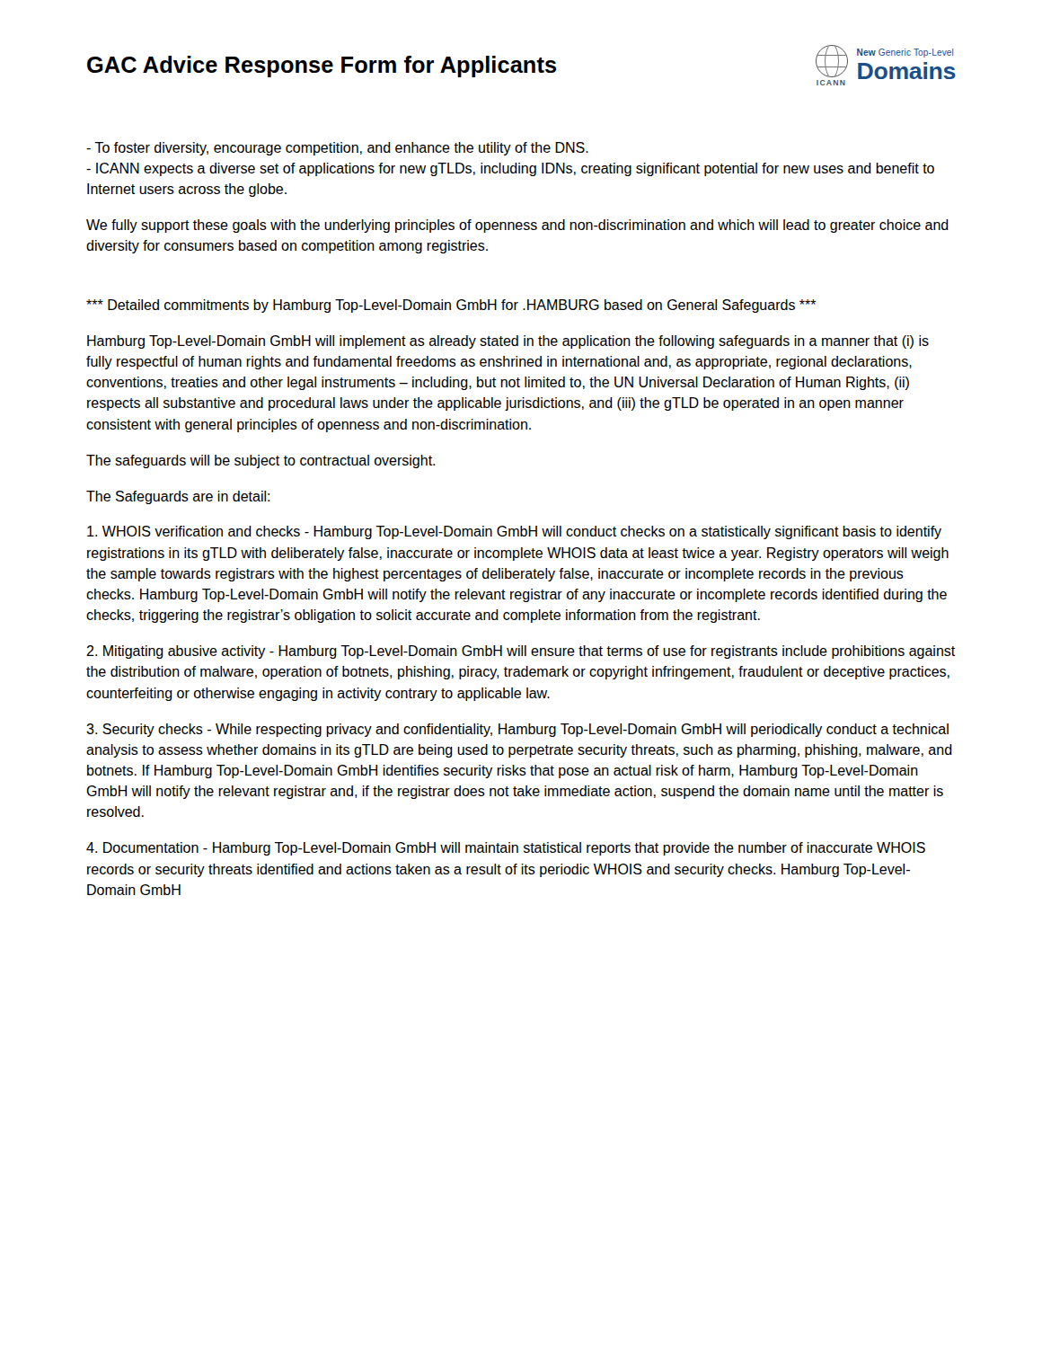GAC Advice Response Form for Applicants
ICANN
New Generic Top-Level
Domains
- To foster diversity, encourage competition, and enhance the utility of the DNS.
- ICANN expects a diverse set of applications for new gTLDs, including IDNs, creating significant potential for new uses and benefit to Internet users across the globe.
We fully support these goals with the underlying principles of openness and non-discrimination and which will lead to greater choice and diversity for consumers based on competition among registries.
*** Detailed commitments by Hamburg Top-Level-Domain GmbH for .HAMBURG based on General Safeguards ***
Hamburg Top-Level-Domain GmbH will implement as already stated in the application the following safeguards in a manner that (i) is fully respectful of human rights and fundamental freedoms as enshrined in international and, as appropriate, regional declarations, conventions, treaties and other legal instruments – including, but not limited to, the UN Universal Declaration of Human Rights, (ii) respects all substantive and procedural laws under the applicable jurisdictions, and (iii) the gTLD be operated in an open manner consistent with general principles of openness and non-discrimination.
The safeguards will be subject to contractual oversight.
The Safeguards are in detail:
1. WHOIS verification and checks - Hamburg Top-Level-Domain GmbH will conduct checks on a statistically significant basis to identify registrations in its gTLD with deliberately false, inaccurate or incomplete WHOIS data at least twice a year. Registry operators will weigh the sample towards registrars with the highest percentages of deliberately false, inaccurate or incomplete records in the previous checks. Hamburg Top-Level-Domain GmbH will notify the relevant registrar of any inaccurate or incomplete records identified during the checks, triggering the registrar’s obligation to solicit accurate and complete information from the registrant.
2. Mitigating abusive activity - Hamburg Top-Level-Domain GmbH will ensure that terms of use for registrants include prohibitions against the distribution of malware, operation of botnets, phishing, piracy, trademark or copyright infringement, fraudulent or deceptive practices, counterfeiting or otherwise engaging in activity contrary to applicable law.
3. Security checks - While respecting privacy and confidentiality, Hamburg Top-Level-Domain GmbH will periodically conduct a technical analysis to assess whether domains in its gTLD are being used to perpetrate security threats, such as pharming, phishing, malware, and botnets. If Hamburg Top-Level-Domain GmbH identifies security risks that pose an actual risk of harm, Hamburg Top-Level-Domain GmbH will notify the relevant registrar and, if the registrar does not take immediate action, suspend the domain name until the matter is resolved.
4. Documentation - Hamburg Top-Level-Domain GmbH will maintain statistical reports that provide the number of inaccurate WHOIS records or security threats identified and actions taken as a result of its periodic WHOIS and security checks. Hamburg Top-Level-Domain GmbH